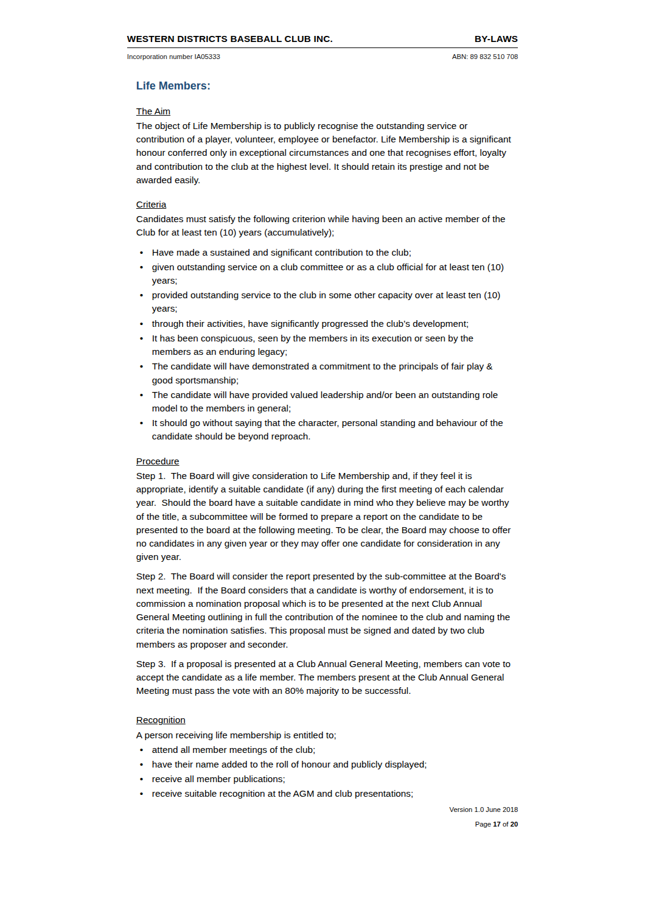Western Districts Baseball Club Inc.
By-Laws
Incorporation number IA05333
ABN: 89 832 510 708
Life Members:
The Aim
The object of Life Membership is to publicly recognise the outstanding service or contribution of a player, volunteer, employee or benefactor. Life Membership is a significant honour conferred only in exceptional circumstances and one that recognises effort, loyalty and contribution to the club at the highest level. It should retain its prestige and not be awarded easily.
Criteria
Candidates must satisfy the following criterion while having been an active member of the Club for at least ten (10) years (accumulatively);
Have made a sustained and significant contribution to the club;
given outstanding service on a club committee or as a club official for at least ten (10) years;
provided outstanding service to the club in some other capacity over at least ten (10) years;
through their activities, have significantly progressed the club’s development;
It has been conspicuous, seen by the members in its execution or seen by the members as an enduring legacy;
The candidate will have demonstrated a commitment to the principals of fair play & good sportsmanship;
The candidate will have provided valued leadership and/or been an outstanding role model to the members in general;
It should go without saying that the character, personal standing and behaviour of the candidate should be beyond reproach.
Procedure
Step 1. The Board will give consideration to Life Membership and, if they feel it is appropriate, identify a suitable candidate (if any) during the first meeting of each calendar year. Should the board have a suitable candidate in mind who they believe may be worthy of the title, a subcommittee will be formed to prepare a report on the candidate to be presented to the board at the following meeting. To be clear, the Board may choose to offer no candidates in any given year or they may offer one candidate for consideration in any given year.
Step 2. The Board will consider the report presented by the sub-committee at the Board's next meeting. If the Board considers that a candidate is worthy of endorsement, it is to commission a nomination proposal which is to be presented at the next Club Annual General Meeting outlining in full the contribution of the nominee to the club and naming the criteria the nomination satisfies. This proposal must be signed and dated by two club members as proposer and seconder.
Step 3. If a proposal is presented at a Club Annual General Meeting, members can vote to accept the candidate as a life member. The members present at the Club Annual General Meeting must pass the vote with an 80% majority to be successful.
Recognition
A person receiving life membership is entitled to;
attend all member meetings of the club;
have their name added to the roll of honour and publicly displayed;
receive all member publications;
receive suitable recognition at the AGM and club presentations;
Version 1.0 June 2018
Page 17 of 20